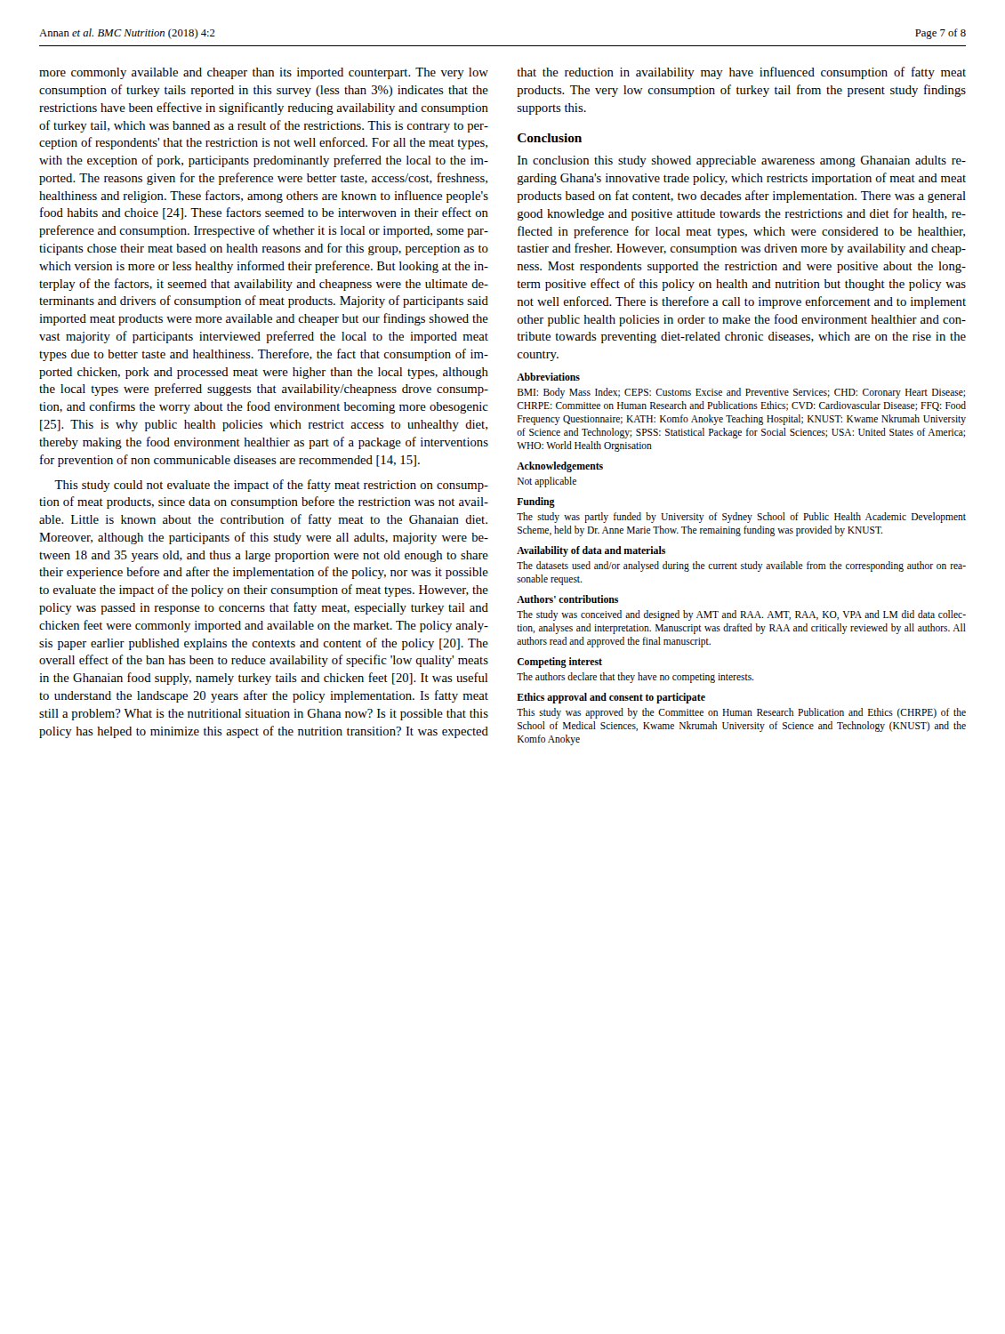Annan et al. BMC Nutrition (2018) 4:2
Page 7 of 8
more commonly available and cheaper than its imported counterpart. The very low consumption of turkey tails reported in this survey (less than 3%) indicates that the restrictions have been effective in significantly reducing availability and consumption of turkey tail, which was banned as a result of the restrictions. This is contrary to perception of respondents' that the restriction is not well enforced. For all the meat types, with the exception of pork, participants predominantly preferred the local to the imported. The reasons given for the preference were better taste, access/cost, freshness, healthiness and religion. These factors, among others are known to influence people's food habits and choice [24]. These factors seemed to be interwoven in their effect on preference and consumption. Irrespective of whether it is local or imported, some participants chose their meat based on health reasons and for this group, perception as to which version is more or less healthy informed their preference. But looking at the interplay of the factors, it seemed that availability and cheapness were the ultimate determinants and drivers of consumption of meat products. Majority of participants said imported meat products were more available and cheaper but our findings showed the vast majority of participants interviewed preferred the local to the imported meat types due to better taste and healthiness. Therefore, the fact that consumption of imported chicken, pork and processed meat were higher than the local types, although the local types were preferred suggests that availability/cheapness drove consumption, and confirms the worry about the food environment becoming more obesogenic [25]. This is why public health policies which restrict access to unhealthy diet, thereby making the food environment healthier as part of a package of interventions for prevention of non communicable diseases are recommended [14, 15].
This study could not evaluate the impact of the fatty meat restriction on consumption of meat products, since data on consumption before the restriction was not available. Little is known about the contribution of fatty meat to the Ghanaian diet. Moreover, although the participants of this study were all adults, majority were between 18 and 35 years old, and thus a large proportion were not old enough to share their experience before and after the implementation of the policy, nor was it possible to evaluate the impact of the policy on their consumption of meat types. However, the policy was passed in response to concerns that fatty meat, especially turkey tail and chicken feet were commonly imported and available on the market. The policy analysis paper earlier published explains the contexts and content of the policy [20]. The overall effect of the ban has been to reduce availability of specific 'low quality' meats in the Ghanaian food supply, namely turkey tails and chicken feet [20]. It was useful to understand the landscape 20 years after the policy implementation. Is fatty meat still a problem? What is the nutritional situation in Ghana now? Is it possible that this policy has helped to minimize this aspect of the nutrition transition? It was expected that the reduction in availability may have influenced consumption of fatty meat products. The very low consumption of turkey tail from the present study findings supports this.
Conclusion
In conclusion this study showed appreciable awareness among Ghanaian adults regarding Ghana's innovative trade policy, which restricts importation of meat and meat products based on fat content, two decades after implementation. There was a general good knowledge and positive attitude towards the restrictions and diet for health, reflected in preference for local meat types, which were considered to be healthier, tastier and fresher. However, consumption was driven more by availability and cheapness. Most respondents supported the restriction and were positive about the long-term positive effect of this policy on health and nutrition but thought the policy was not well enforced. There is therefore a call to improve enforcement and to implement other public health policies in order to make the food environment healthier and contribute towards preventing diet-related chronic diseases, which are on the rise in the country.
Abbreviations
BMI: Body Mass Index; CEPS: Customs Excise and Preventive Services; CHD: Coronary Heart Disease; CHRPE: Committee on Human Research and Publications Ethics; CVD: Cardiovascular Disease; FFQ: Food Frequency Questionnaire; KATH: Komfo Anokye Teaching Hospital; KNUST: Kwame Nkrumah University of Science and Technology; SPSS: Statistical Package for Social Sciences; USA: United States of America; WHO: World Health Orgnisation
Acknowledgements
Not applicable
Funding
The study was partly funded by University of Sydney School of Public Health Academic Development Scheme, held by Dr. Anne Marie Thow. The remaining funding was provided by KNUST.
Availability of data and materials
The datasets used and/or analysed during the current study available from the corresponding author on reasonable request.
Authors' contributions
The study was conceived and designed by AMT and RAA. AMT, RAA, KO, VPA and LM did data collection, analyses and interpretation. Manuscript was drafted by RAA and critically reviewed by all authors. All authors read and approved the final manuscript.
Competing interest
The authors declare that they have no competing interests.
Ethics approval and consent to participate
This study was approved by the Committee on Human Research Publication and Ethics (CHRPE) of the School of Medical Sciences, Kwame Nkrumah University of Science and Technology (KNUST) and the Komfo Anokye